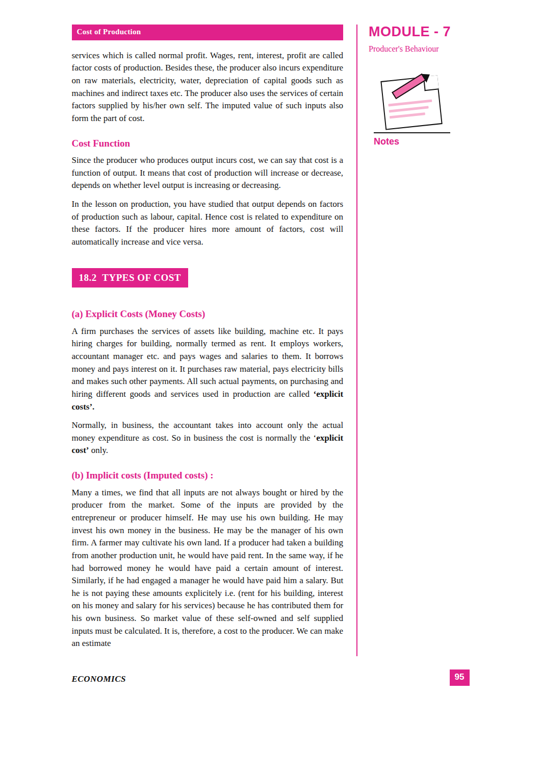Cost of Production
services which is called normal profit. Wages, rent, interest, profit are called factor costs of production. Besides these, the producer also incurs expenditure on raw materials, electricity, water, depreciation of capital goods such as machines and indirect taxes etc. The producer also uses the services of certain factors supplied by his/her own self. The imputed value of such inputs also form the part of cost.
Cost Function
Since the producer who produces output incurs cost, we can say that cost is a function of output. It means that cost of production will increase or decrease, depends on whether level output is increasing or decreasing.
In the lesson on production, you have studied that output depends on factors of production such as labour, capital. Hence cost is related to expenditure on these factors. If the producer hires more amount of factors, cost will automatically increase and vice versa.
18.2 TYPES OF COST
(a) Explicit Costs (Money Costs)
A firm purchases the services of assets like building, machine etc. It pays hiring charges for building, normally termed as rent. It employs workers, accountant manager etc. and pays wages and salaries to them. It borrows money and pays interest on it. It purchases raw material, pays electricity bills and makes such other payments. All such actual payments, on purchasing and hiring different goods and services used in production are called ‘explicit costs’.
Normally, in business, the accountant takes into account only the actual money expenditure as cost. So in business the cost is normally the ‘explicit cost’ only.
(b) Implicit costs (Imputed costs) :
Many a times, we find that all inputs are not always bought or hired by the producer from the market. Some of the inputs are provided by the entrepreneur or producer himself. He may use his own building. He may invest his own money in the business. He may be the manager of his own firm. A farmer may cultivate his own land. If a producer had taken a building from another production unit, he would have paid rent. In the same way, if he had borrowed money he would have paid a certain amount of interest. Similarly, if he had engaged a manager he would have paid him a salary. But he is not paying these amounts explicitely i.e. (rent for his building, interest on his money and salary for his services) because he has contributed them for his own business. So market value of these self-owned and self supplied inputs must be calculated. It is, therefore, a cost to the producer. We can make an estimate
MODULE - 7
Producer's Behaviour
Notes
ECONOMICS
95